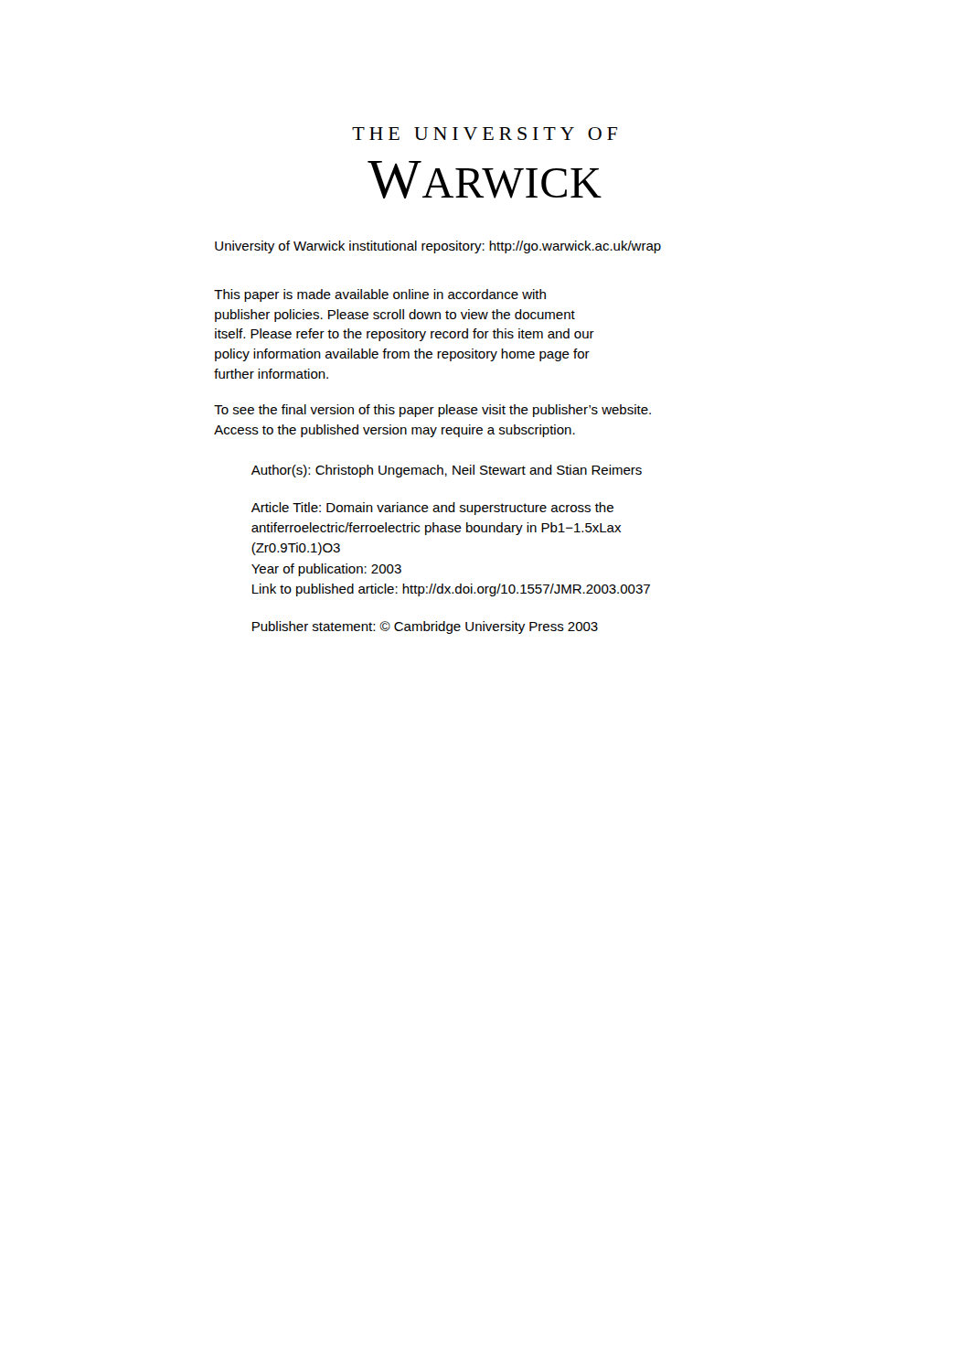The University of
WARWICK
University of Warwick institutional repository: http://go.warwick.ac.uk/wrap
This paper is made available online in accordance with
publisher policies. Please scroll down to view the document
itself. Please refer to the repository record for this item and our
policy information available from the repository home page for
further information.
To see the final version of this paper please visit the publisher’s website.
Access to the published version may require a subscription.
Author(s): Christoph Ungemach, Neil Stewart and Stian Reimers
Article Title: Domain variance and superstructure across the
antiferroelectric/ferroelectric phase boundary in Pb1−1.5xLax
(Zr0.9Ti0.1)O3
Year of publication: 2003
Link to published article: http://dx.doi.org/10.1557/JMR.2003.0037
Publisher statement: © Cambridge University Press 2003